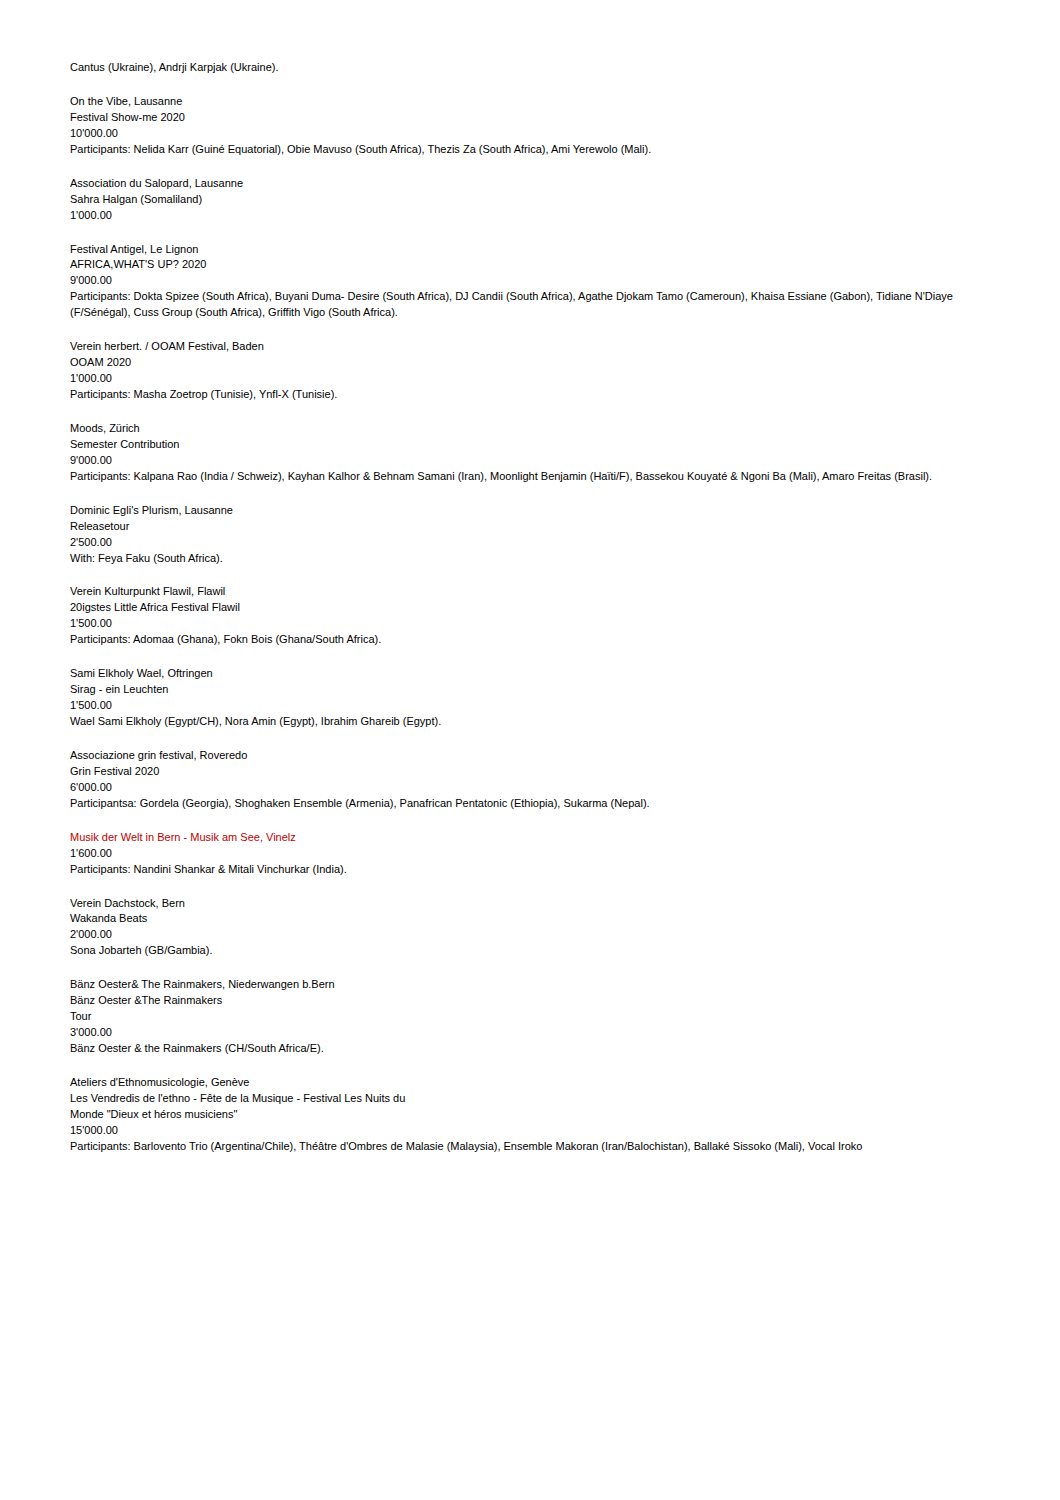Cantus (Ukraine), Andrji Karpjak (Ukraine).
On the Vibe, Lausanne
Festival Show-me 2020
10'000.00
Participants: Nelida Karr (Guiné Equatorial), Obie Mavuso (South Africa), Thezis Za (South Africa), Ami Yerewolo (Mali).
Association du Salopard, Lausanne
Sahra Halgan (Somaliland)
1'000.00
Festival Antigel, Le Lignon
AFRICA,WHAT'S UP? 2020
9'000.00
Participants: Dokta Spizee (South Africa), Buyani Duma- Desire (South Africa), DJ Candii (South Africa), Agathe Djokam Tamo (Cameroun), Khaisa Essiane (Gabon), Tidiane N'Diaye (F/Sénégal), Cuss Group (South Africa), Griffith Vigo (South Africa).
Verein herbert. / OOAM Festival, Baden
OOAM 2020
1'000.00
Participants: Masha Zoetrop (Tunisie), Ynfl-X (Tunisie).
Moods, Zürich
Semester Contribution
9'000.00
Participants: Kalpana Rao (India / Schweiz), Kayhan Kalhor & Behnam Samani (Iran), Moonlight Benjamin (Haïti/F), Bassekou Kouyaté & Ngoni Ba (Mali), Amaro Freitas (Brasil).
Dominic Egli's Plurism, Lausanne
Releasetour
2'500.00
With: Feya Faku (South Africa).
Verein Kulturpunkt Flawil, Flawil
20igstes Little Africa Festival Flawil
1'500.00
Participants: Adomaa (Ghana), Fokn Bois (Ghana/South Africa).
Sami Elkholy Wael, Oftringen
Sirag - ein Leuchten
1'500.00
Wael Sami Elkholy (Egypt/CH), Nora Amin (Egypt), Ibrahim Ghareib (Egypt).
Associazione grin festival, Roveredo
Grin Festival 2020
6'000.00
Participantsa: Gordela (Georgia), Shoghaken Ensemble (Armenia), Panafrican Pentatonic (Ethiopia), Sukarma (Nepal).
Musik der Welt in Bern - Musik am See, Vinelz
1'600.00
Participants: Nandini Shankar & Mitali Vinchurkar (India).
Verein Dachstock, Bern
Wakanda Beats
2'000.00
Sona Jobarteh (GB/Gambia).
Bänz Oester& The Rainmakers, Niederwangen b.Bern
Bänz Oester &The Rainmakers
Tour
3'000.00
Bänz Oester & the Rainmakers (CH/South Africa/E).
Ateliers d'Ethnomusicologie, Genève
Les Vendredis de l'ethno - Fête de la Musique - Festival Les Nuits du
Monde "Dieux et héros musiciens"
15'000.00
Participants: Barlovento Trio (Argentina/Chile), Théâtre d'Ombres de Malasie (Malaysia), Ensemble Makoran (Iran/Balochistan), Ballaké Sissoko (Mali), Vocal Iroko